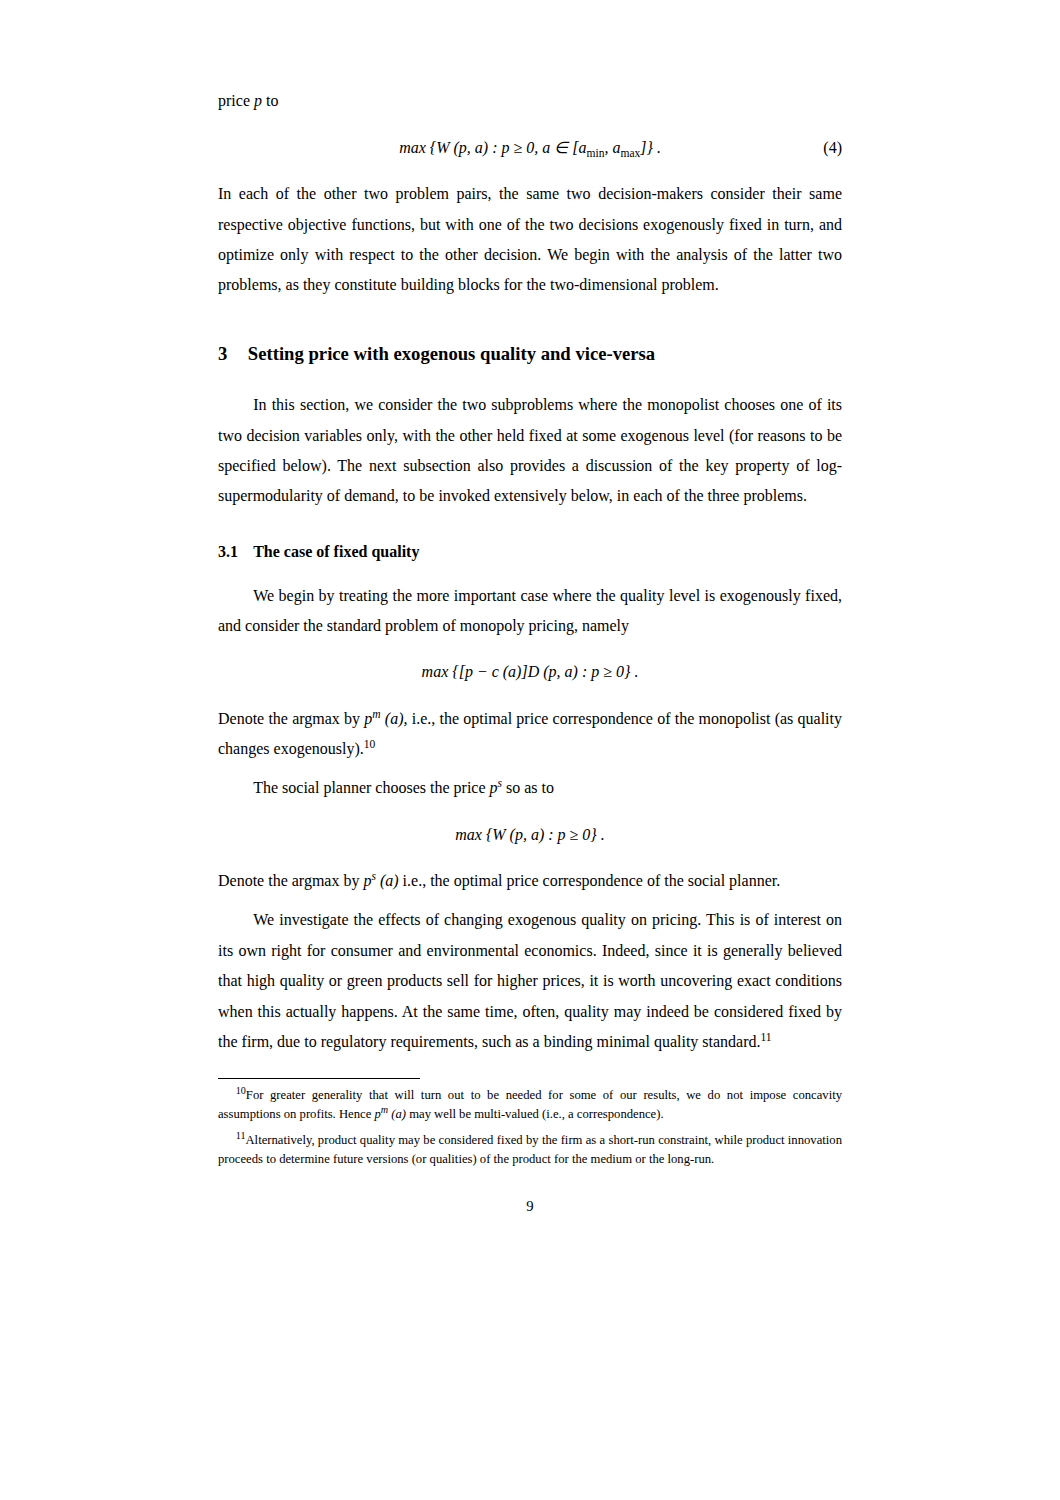price p to
max {W (p, a) : p ≥ 0, a ∈ [amin, amax]} . (4)
In each of the other two problem pairs, the same two decision-makers consider their same respective objective functions, but with one of the two decisions exogenously fixed in turn, and optimize only with respect to the other decision. We begin with the analysis of the latter two problems, as they constitute building blocks for the two-dimensional problem.
3 Setting price with exogenous quality and vice-versa
In this section, we consider the two subproblems where the monopolist chooses one of its two decision variables only, with the other held fixed at some exogenous level (for reasons to be specified below). The next subsection also provides a discussion of the key property of log-supermodularity of demand, to be invoked extensively below, in each of the three problems.
3.1 The case of fixed quality
We begin by treating the more important case where the quality level is exogenously fixed, and consider the standard problem of monopoly pricing, namely
max {[p − c (a)]D (p, a) : p ≥ 0} .
Denote the argmax by pm (a), i.e., the optimal price correspondence of the monopolist (as quality changes exogenously).10
The social planner chooses the price ps so as to
max {W (p, a) : p ≥ 0} .
Denote the argmax by ps (a) i.e., the optimal price correspondence of the social planner.
We investigate the effects of changing exogenous quality on pricing. This is of interest on its own right for consumer and environmental economics. Indeed, since it is generally believed that high quality or green products sell for higher prices, it is worth uncovering exact conditions when this actually happens. At the same time, often, quality may indeed be considered fixed by the firm, due to regulatory requirements, such as a binding minimal quality standard.11
10For greater generality that will turn out to be needed for some of our results, we do not impose concavity assumptions on profits. Hence pm (a) may well be multi-valued (i.e., a correspondence).
11Alternatively, product quality may be considered fixed by the firm as a short-run constraint, while product innovation proceeds to determine future versions (or qualities) of the product for the medium or the long-run.
9